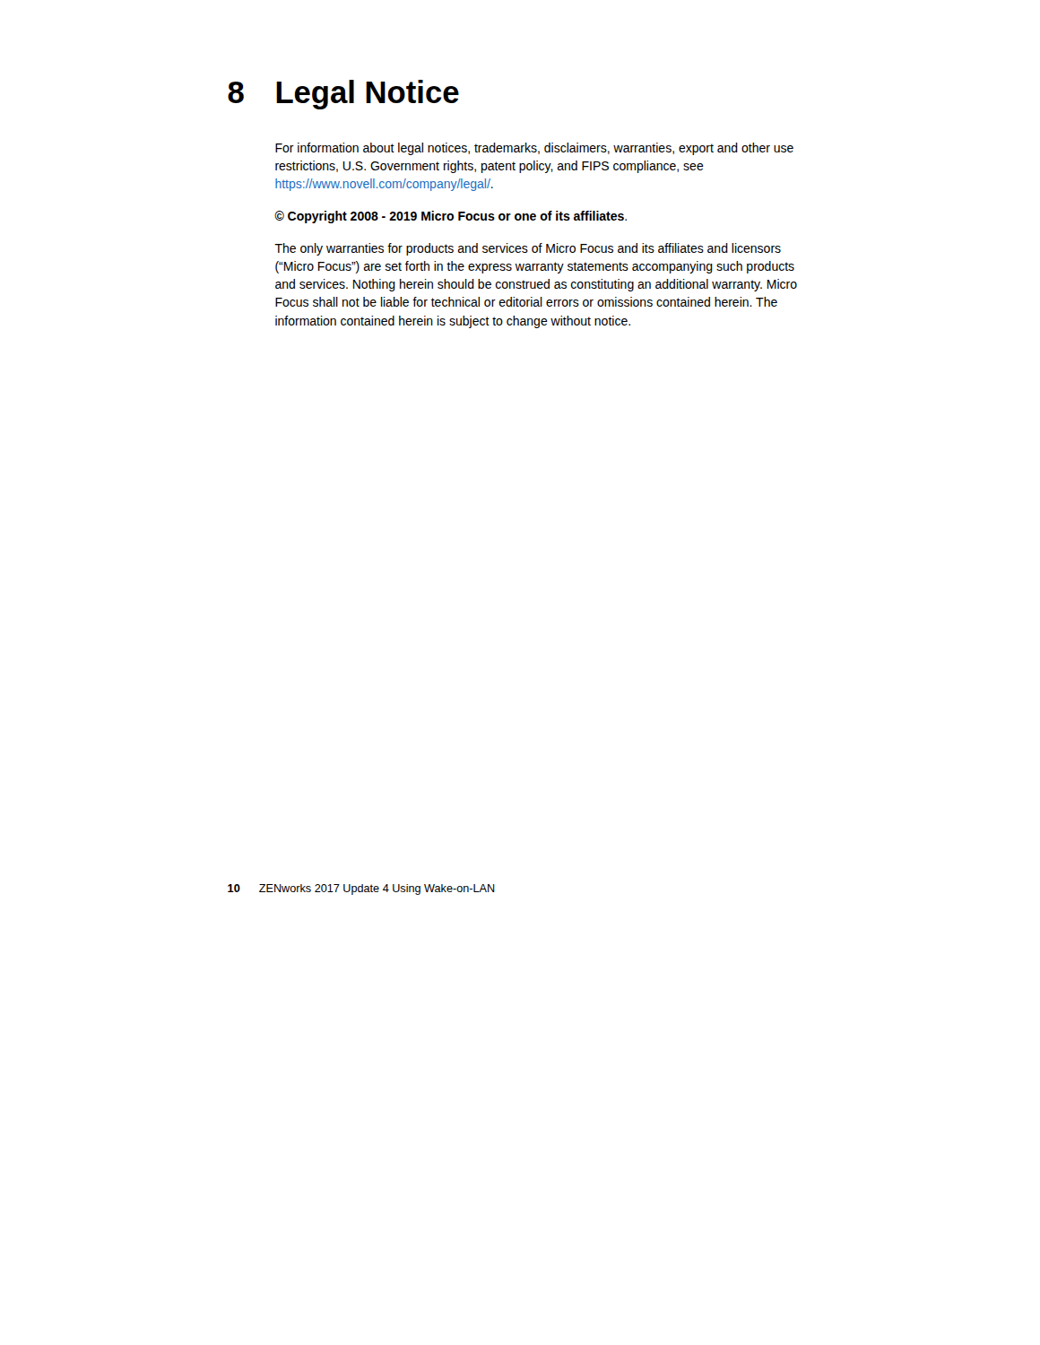8
Legal Notice
For information about legal notices, trademarks, disclaimers, warranties, export and other use restrictions, U.S. Government rights, patent policy, and FIPS compliance, see https://www.novell.com/company/legal/.
© Copyright 2008 - 2019 Micro Focus or one of its affiliates.
The only warranties for products and services of Micro Focus and its affiliates and licensors (“Micro Focus”) are set forth in the express warranty statements accompanying such products and services. Nothing herein should be construed as constituting an additional warranty. Micro Focus shall not be liable for technical or editorial errors or omissions contained herein. The information contained herein is subject to change without notice.
10 ZENworks 2017 Update 4 Using Wake-on-LAN